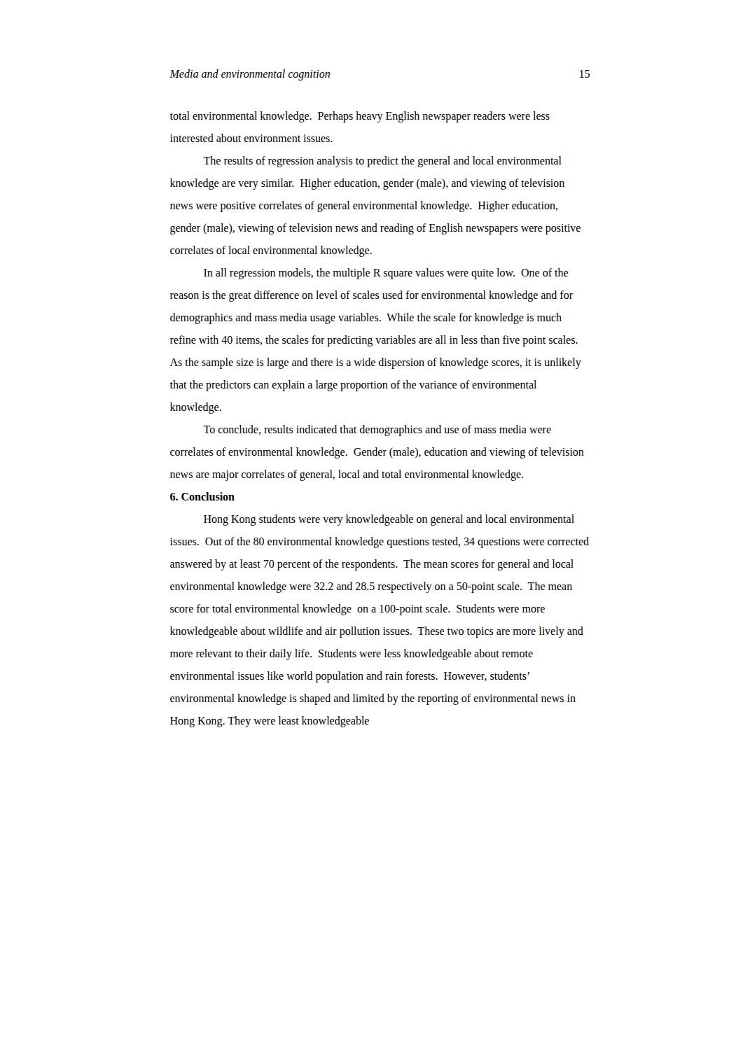Media and environmental cognition 15
total environmental knowledge. Perhaps heavy English newspaper readers were less interested about environment issues.
The results of regression analysis to predict the general and local environmental knowledge are very similar. Higher education, gender (male), and viewing of television news were positive correlates of general environmental knowledge. Higher education, gender (male), viewing of television news and reading of English newspapers were positive correlates of local environmental knowledge.
In all regression models, the multiple R square values were quite low. One of the reason is the great difference on level of scales used for environmental knowledge and for demographics and mass media usage variables. While the scale for knowledge is much refine with 40 items, the scales for predicting variables are all in less than five point scales. As the sample size is large and there is a wide dispersion of knowledge scores, it is unlikely that the predictors can explain a large proportion of the variance of environmental knowledge.
To conclude, results indicated that demographics and use of mass media were correlates of environmental knowledge. Gender (male), education and viewing of television news are major correlates of general, local and total environmental knowledge.
6. Conclusion
Hong Kong students were very knowledgeable on general and local environmental issues. Out of the 80 environmental knowledge questions tested, 34 questions were corrected answered by at least 70 percent of the respondents. The mean scores for general and local environmental knowledge were 32.2 and 28.5 respectively on a 50-point scale. The mean score for total environmental knowledge on a 100-point scale. Students were more knowledgeable about wildlife and air pollution issues. These two topics are more lively and more relevant to their daily life. Students were less knowledgeable about remote environmental issues like world population and rain forests. However, students’ environmental knowledge is shaped and limited by the reporting of environmental news in Hong Kong. They were least knowledgeable